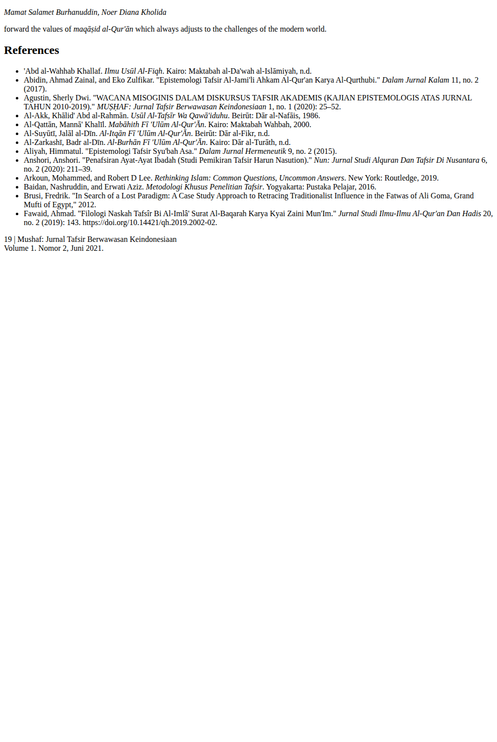Mamat Salamet Burhanuddin, Noer Diana Kholida
forward the values of maqāṣid al-Qur'ān which always adjusts to the challenges of the modern world.
References
'Abd al-Wahhab Khallaf. Ilmu Usūl Al-Fiqh. Kairo: Maktabah al-Da'wah al-Islāmiyah, n.d.
Abidin, Ahmad Zainal, and Eko Zulfikar. "Epistemologi Tafsir Al-Jami'li Ahkam Al-Qur'an Karya Al-Qurthubi." Dalam Jurnal Kalam 11, no. 2 (2017).
Agustin, Sherly Dwi. "WACANA MISOGINIS DALAM DISKURSUS TAFSIR AKADEMIS (KAJIAN EPISTEMOLOGIS ATAS JURNAL TAHUN 2010-2019)." MUṢḤAF: Jurnal Tafsir Berwawasan Keindonesiaan 1, no. 1 (2020): 25–52.
Al-Akk, Khālid' Abd al-Rahmān. Usūl Al-Tafsīr Wa Qawā'iduhu. Beirūt: Dār al-Nafāis, 1986.
Al-Qattān, Mannā' Khalīl. Mabāhith Fī 'Ulūm Al-Qur'Ān. Kairo: Maktabah Wahbah, 2000.
Al-Suyūtī, Jalāl al-Dīn. Al-Itqān Fī 'Ulūm Al-Qur'Ān. Beirūt: Dār al-Fikr, n.d.
Al-Zarkashī, Badr al-Dīn. Al-Burhān Fī 'Ulūm Al-Qur'Ān. Kairo: Dār al-Turāth, n.d.
Aliyah, Himmatul. "Epistemologi Tafsir Syu'bah Asa." Dalam Jurnal Hermeneutik 9, no. 2 (2015).
Anshori, Anshori. "Penafsiran Ayat-Ayat Ibadah (Studi Pemikiran Tafsir Harun Nasution)." Nun: Jurnal Studi Alquran Dan Tafsir Di Nusantara 6, no. 2 (2020): 211–39.
Arkoun, Mohammed, and Robert D Lee. Rethinking Islam: Common Questions, Uncommon Answers. New York: Routledge, 2019.
Baidan, Nashruddin, and Erwati Aziz. Metodologi Khusus Penelitian Tafsir. Yogyakarta: Pustaka Pelajar, 2016.
Brusi, Fredrik. "In Search of a Lost Paradigm: A Case Study Approach to Retracing Traditionalist Influence in the Fatwas of Ali Goma, Grand Mufti of Egypt," 2012.
Fawaid, Ahmad. "Filologi Naskah Tafsîr Bi Al-Imlâ' Surat Al-Baqarah Karya Kyai Zaini Mun'Im." Jurnal Studi Ilmu-Ilmu Al-Qur'an Dan Hadis 20, no. 2 (2019): 143. https://doi.org/10.14421/qh.2019.2002-02.
19 | Mushaf: Jurnal Tafsir Berwawasan Keindonesiaan
Volume 1. Nomor 2, Juni 2021.